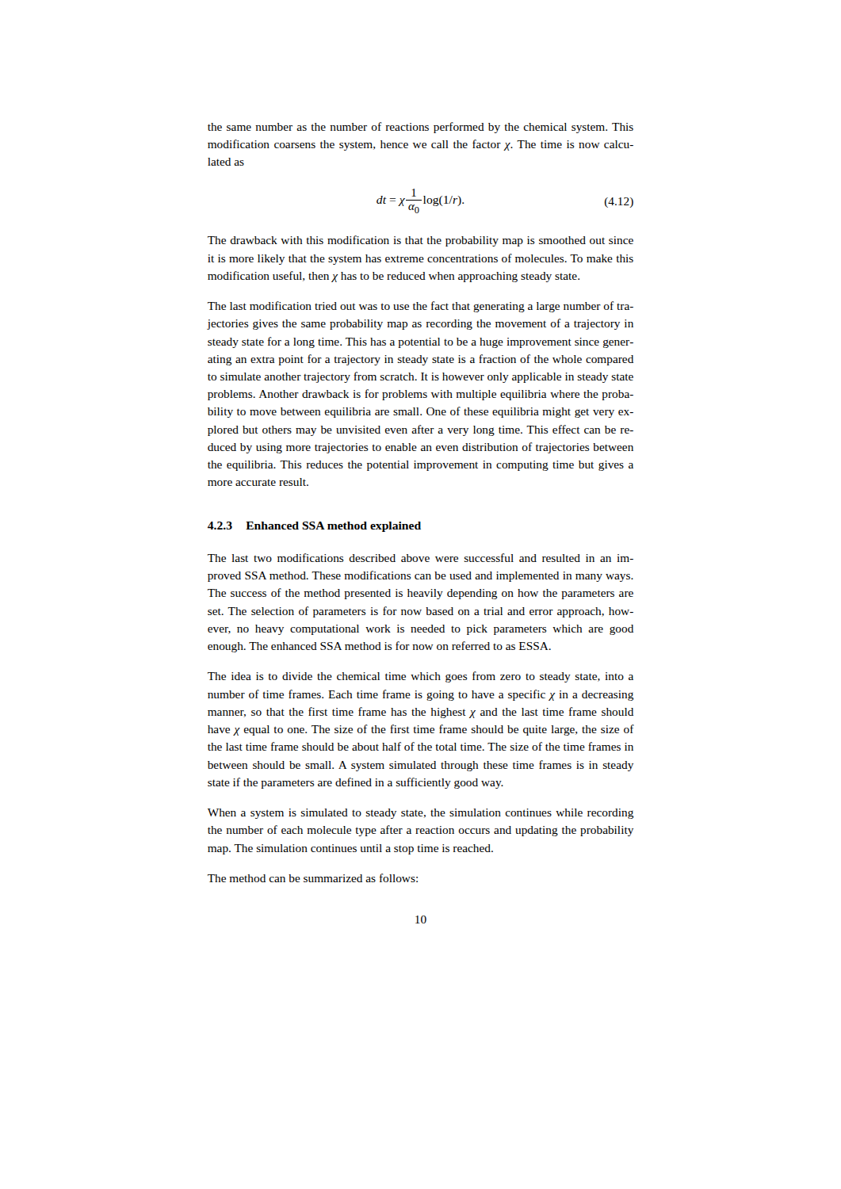the same number as the number of reactions performed by the chemical system. This modification coarsens the system, hence we call the factor χ. The time is now calculated as
dt = χ 1 α0 log(1/r).
(4.12)
The drawback with this modification is that the probability map is smoothed out since it is more likely that the system has extreme concentrations of molecules. To make this modification useful, then χ has to be reduced when approaching steady state.
The last modification tried out was to use the fact that generating a large number of trajectories gives the same probability map as recording the movement of a trajectory in steady state for a long time. This has a potential to be a huge improvement since generating an extra point for a trajectory in steady state is a fraction of the whole compared to simulate another trajectory from scratch. It is however only applicable in steady state problems. Another drawback is for problems with multiple equilibria where the probability to move between equilibria are small. One of these equilibria might get very explored but others may be unvisited even after a very long time. This effect can be reduced by using more trajectories to enable an even distribution of trajectories between the equilibria. This reduces the potential improvement in computing time but gives a more accurate result.
4.2.3 Enhanced SSA method explained
The last two modifications described above were successful and resulted in an improved SSA method. These modifications can be used and implemented in many ways. The success of the method presented is heavily depending on how the parameters are set. The selection of parameters is for now based on a trial and error approach, however, no heavy computational work is needed to pick parameters which are good enough. The enhanced SSA method is for now on referred to as ESSA.
The idea is to divide the chemical time which goes from zero to steady state, into a number of time frames. Each time frame is going to have a specific χ in a decreasing manner, so that the first time frame has the highest χ and the last time frame should have χ equal to one. The size of the first time frame should be quite large, the size of the last time frame should be about half of the total time. The size of the time frames in between should be small. A system simulated through these time frames is in steady state if the parameters are defined in a sufficiently good way.
When a system is simulated to steady state, the simulation continues while recording the number of each molecule type after a reaction occurs and updating the probability map. The simulation continues until a stop time is reached.
The method can be summarized as follows:
10